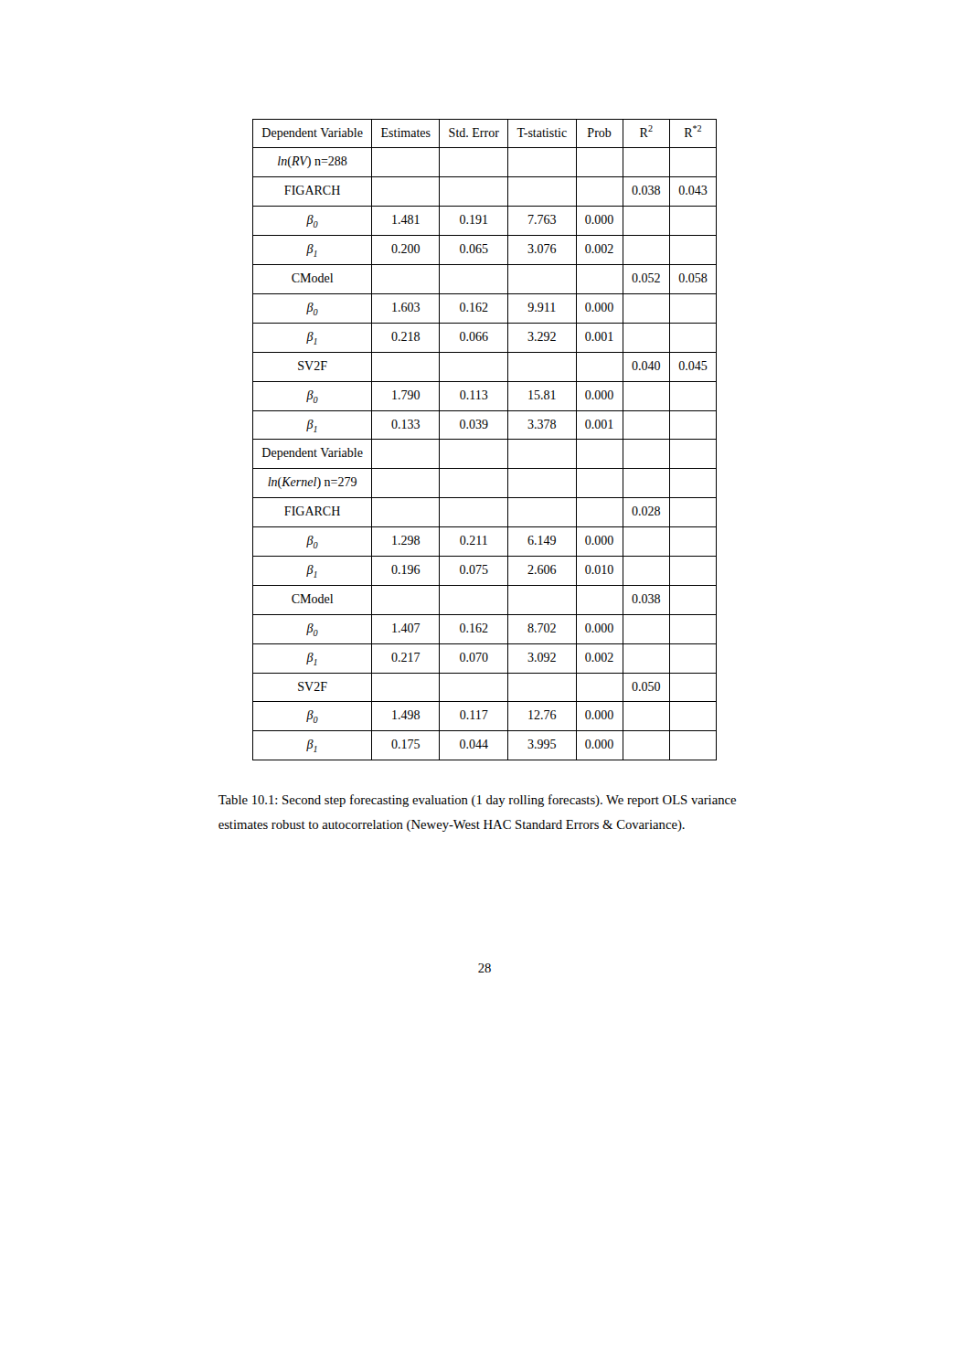| Dependent Variable | Estimates | Std. Error | T-statistic | Prob | R 2 | R *2 |
| --- | --- | --- | --- | --- | --- | --- |
| ln ( RV ) n=288 | | | | | | |
| FIGARCH | | | | | 0.038 | 0.043 |
| β 0 | 1.481 | 0.191 | 7.763 | 0.000 | | |
| β 1 | 0.200 | 0.065 | 3.076 | 0.002 | | |
| CModel | | | | | 0.052 | 0.058 |
| β 0 | 1.603 | 0.162 | 9.911 | 0.000 | | |
| β 1 | 0.218 | 0.066 | 3.292 | 0.001 | | |
| SV2F | | | | | 0.040 | 0.045 |
| β 0 | 1.790 | 0.113 | 15.81 | 0.000 | | |
| β 1 | 0.133 | 0.039 | 3.378 | 0.001 | | |
| Dependent Variable | | | | | | |
| ln ( Kernel ) n=279 | | | | | | |
| FIGARCH | | | | | 0.028 | |
| β 0 | 1.298 | 0.211 | 6.149 | 0.000 | | |
| β 1 | 0.196 | 0.075 | 2.606 | 0.010 | | |
| CModel | | | | | 0.038 | |
| β 0 | 1.407 | 0.162 | 8.702 | 0.000 | | |
| β 1 | 0.217 | 0.070 | 3.092 | 0.002 | | |
| SV2F | | | | | 0.050 | |
| β 0 | 1.498 | 0.117 | 12.76 | 0.000 | | |
| β 1 | 0.175 | 0.044 | 3.995 | 0.000 | | |
Table 10.1: Second step forecasting evaluation (1 day rolling forecasts). We report OLS variance estimates robust to autocorrelation (Newey-West HAC Standard Errors & Covariance).
28